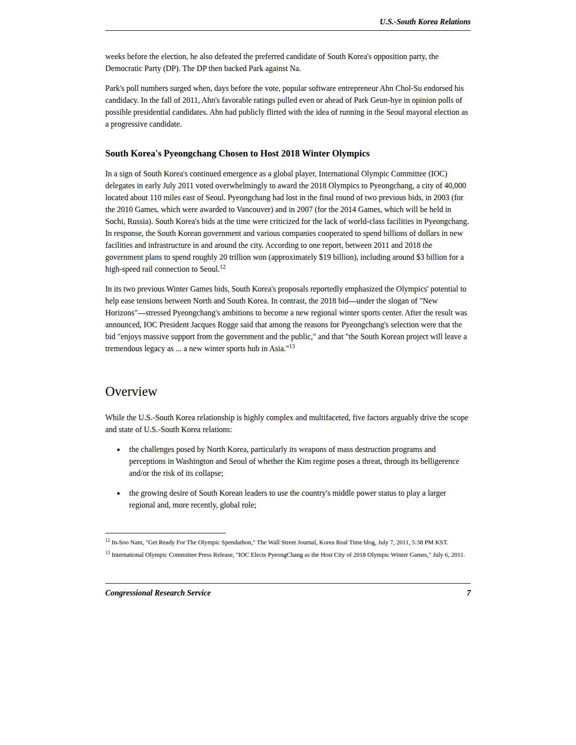U.S.-South Korea Relations
weeks before the election, he also defeated the preferred candidate of South Korea's opposition party, the Democratic Party (DP). The DP then backed Park against Na.
Park's poll numbers surged when, days before the vote, popular software entrepreneur Ahn Chol-Su endorsed his candidacy. In the fall of 2011, Ahn's favorable ratings pulled even or ahead of Park Geun-hye in opinion polls of possible presidential candidates. Ahn had publicly flirted with the idea of running in the Seoul mayoral election as a progressive candidate.
South Korea's Pyeongchang Chosen to Host 2018 Winter Olympics
In a sign of South Korea's continued emergence as a global player, International Olympic Committee (IOC) delegates in early July 2011 voted overwhelmingly to award the 2018 Olympics to Pyeongchang, a city of 40,000 located about 110 miles east of Seoul. Pyeongchang had lost in the final round of two previous bids, in 2003 (for the 2010 Games, which were awarded to Vancouver) and in 2007 (for the 2014 Games, which will be held in Sochi, Russia). South Korea's bids at the time were criticized for the lack of world-class facilities in Pyeongchang. In response, the South Korean government and various companies cooperated to spend billions of dollars in new facilities and infrastructure in and around the city. According to one report, between 2011 and 2018 the government plans to spend roughly 20 trillion won (approximately $19 billion), including around $3 billion for a high-speed rail connection to Seoul.12
In its two previous Winter Games bids, South Korea's proposals reportedly emphasized the Olympics' potential to help ease tensions between North and South Korea. In contrast, the 2018 bid—under the slogan of "New Horizons"—stressed Pyeongchang's ambitions to become a new regional winter sports center. After the result was announced, IOC President Jacques Rogge said that among the reasons for Pyeongchang's selection were that the bid "enjoys massive support from the government and the public," and that "the South Korean project will leave a tremendous legacy as ... a new winter sports hub in Asia."13
Overview
While the U.S.-South Korea relationship is highly complex and multifaceted, five factors arguably drive the scope and state of U.S.-South Korea relations:
the challenges posed by North Korea, particularly its weapons of mass destruction programs and perceptions in Washington and Seoul of whether the Kim regime poses a threat, through its belligerence and/or the risk of its collapse;
the growing desire of South Korean leaders to use the country's middle power status to play a larger regional and, more recently, global role;
12 In-Soo Nam, "Get Ready For The Olympic Spendathon," The Wall Street Journal, Korea Real Time blog, July 7, 2011, 5:38 PM KST.
13 International Olympic Committee Press Release, "IOC Elects PyeongChang as the Host City of 2018 Olympic Winter Games," July 6, 2011.
Congressional Research Service 7